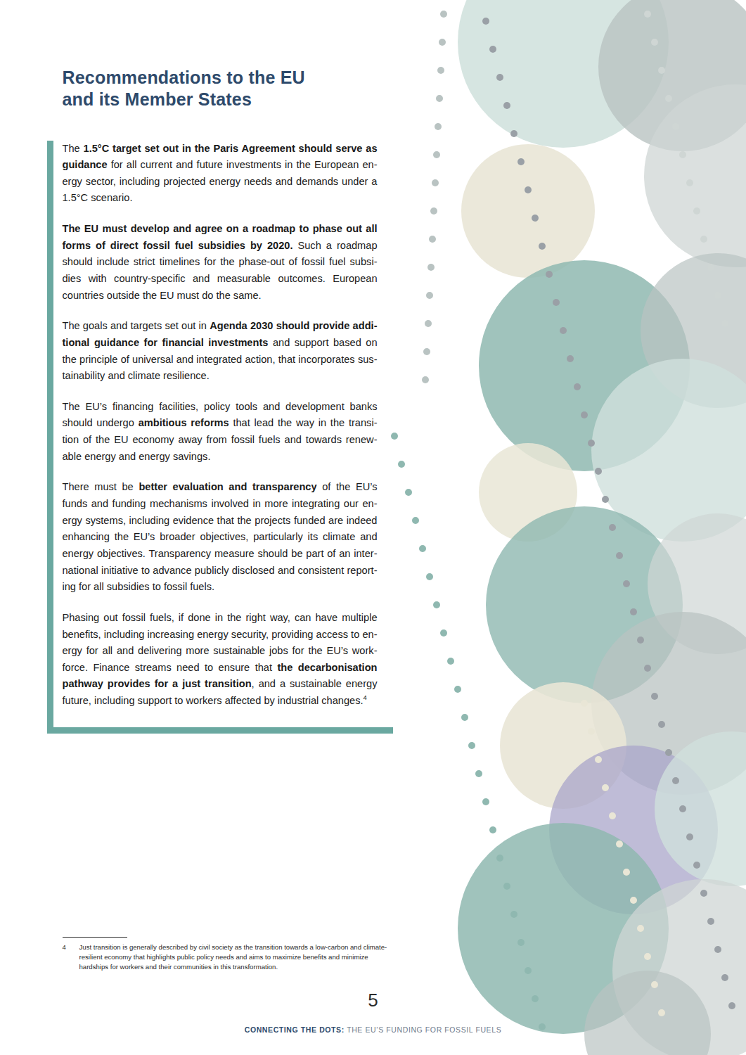Recommendations to the EU
and its Member States
The 1.5°C target set out in the Paris Agreement should serve as guidance for all current and future investments in the European energy sector, including projected energy needs and demands under a 1.5°C scenario.
The EU must develop and agree on a roadmap to phase out all forms of direct fossil fuel subsidies by 2020. Such a roadmap should include strict timelines for the phase-out of fossil fuel subsidies with country-specific and measurable outcomes. European countries outside the EU must do the same.
The goals and targets set out in Agenda 2030 should provide additional guidance for financial investments and support based on the principle of universal and integrated action, that incorporates sustainability and climate resilience.
The EU’s financing facilities, policy tools and development banks should undergo ambitious reforms that lead the way in the transition of the EU economy away from fossil fuels and towards renewable energy and energy savings.
There must be better evaluation and transparency of the EU’s funds and funding mechanisms involved in more integrating our energy systems, including evidence that the projects funded are indeed enhancing the EU’s broader objectives, particularly its climate and energy objectives. Transparency measure should be part of an international initiative to advance publicly disclosed and consistent reporting for all subsidies to fossil fuels.
Phasing out fossil fuels, if done in the right way, can have multiple benefits, including increasing energy security, providing access to energy for all and delivering more sustainable jobs for the EU’s workforce. Finance streams need to ensure that the decarbonisation pathway provides for a just transition, and a sustainable energy future, including support to workers affected by industrial changes.4
4
Just transition is generally described by civil society as the transition towards a low-carbon and climate-resilient economy that highlights public policy needs and aims to maximize benefits and minimize hardships for workers and their communities in this transformation.
5
CONNECTING THE DOTS: THE EU’S FUNDING FOR FOSSIL FUELS